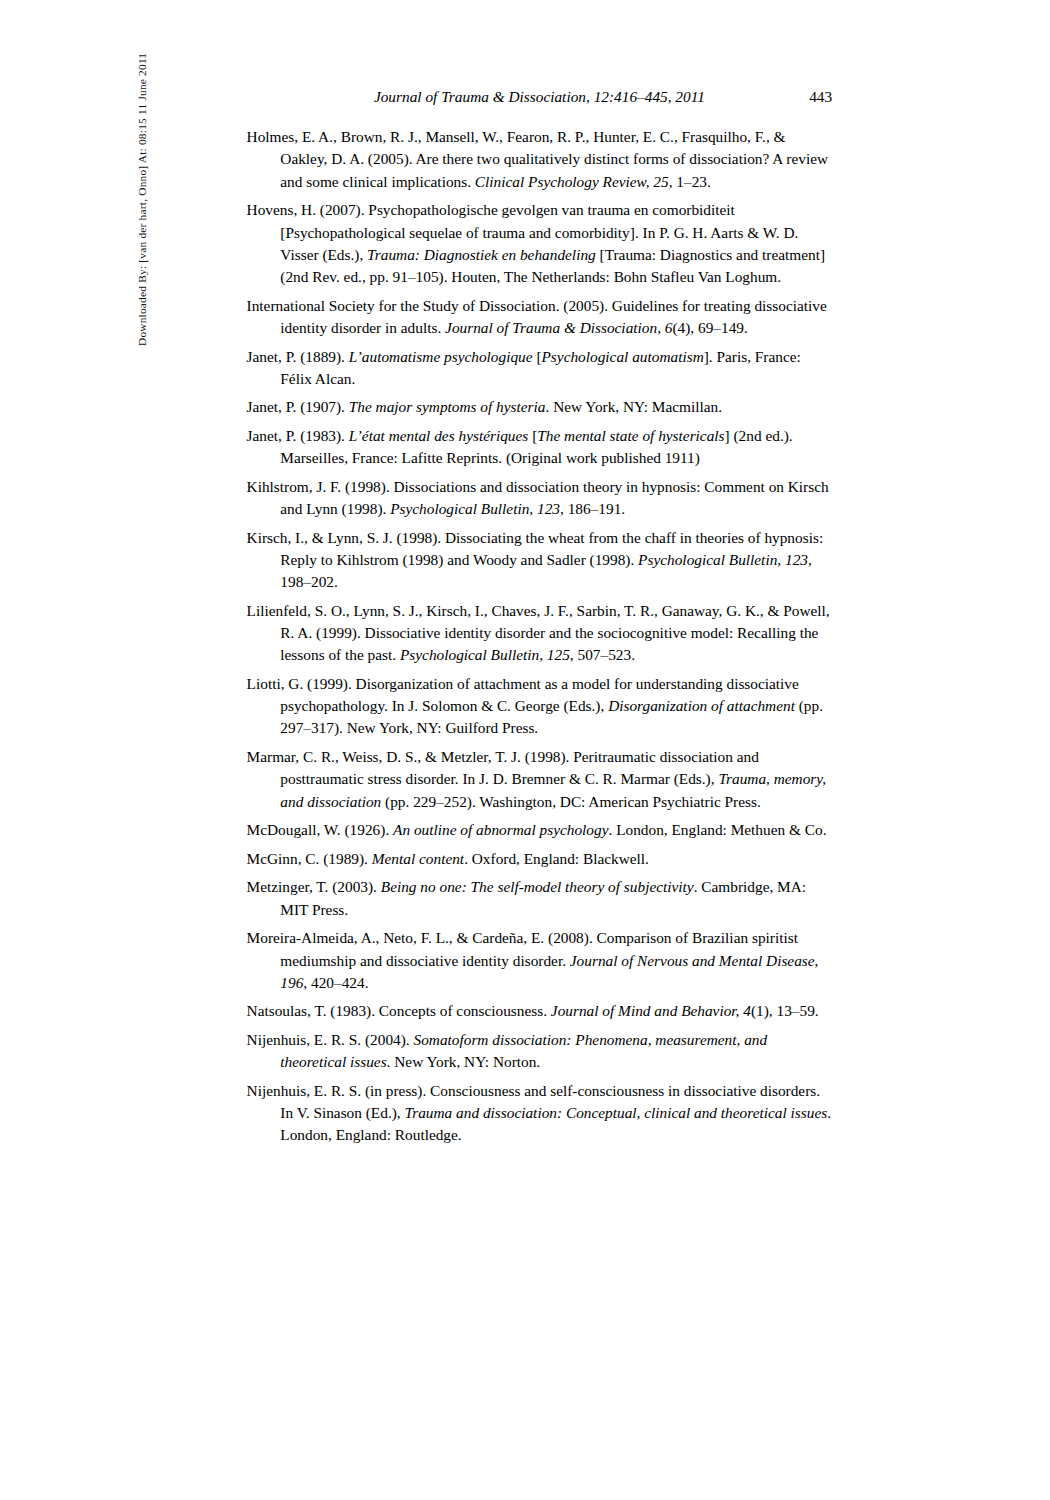Downloaded By: [van der hart, Onno] At: 08:15 11 June 2011
Journal of Trauma & Dissociation, 12:416–445, 2011 443
Holmes, E. A., Brown, R. J., Mansell, W., Fearon, R. P., Hunter, E. C., Frasquilho, F., & Oakley, D. A. (2005). Are there two qualitatively distinct forms of dissociation? A review and some clinical implications. Clinical Psychology Review, 25, 1–23.
Hovens, H. (2007). Psychopathologische gevolgen van trauma en comorbiditeit [Psychopathological sequelae of trauma and comorbidity]. In P. G. H. Aarts & W. D. Visser (Eds.), Trauma: Diagnostiek en behandeling [Trauma: Diagnostics and treatment] (2nd Rev. ed., pp. 91–105). Houten, The Netherlands: Bohn Stafleu Van Loghum.
International Society for the Study of Dissociation. (2005). Guidelines for treating dissociative identity disorder in adults. Journal of Trauma & Dissociation, 6(4), 69–149.
Janet, P. (1889). L’automatisme psychologique [Psychological automatism]. Paris, France: Félix Alcan.
Janet, P. (1907). The major symptoms of hysteria. New York, NY: Macmillan.
Janet, P. (1983). L’état mental des hystériques [The mental state of hystericals] (2nd ed.). Marseilles, France: Lafitte Reprints. (Original work published 1911)
Kihlstrom, J. F. (1998). Dissociations and dissociation theory in hypnosis: Comment on Kirsch and Lynn (1998). Psychological Bulletin, 123, 186–191.
Kirsch, I., & Lynn, S. J. (1998). Dissociating the wheat from the chaff in theories of hypnosis: Reply to Kihlstrom (1998) and Woody and Sadler (1998). Psychological Bulletin, 123, 198–202.
Lilienfeld, S. O., Lynn, S. J., Kirsch, I., Chaves, J. F., Sarbin, T. R., Ganaway, G. K., & Powell, R. A. (1999). Dissociative identity disorder and the sociocognitive model: Recalling the lessons of the past. Psychological Bulletin, 125, 507–523.
Liotti, G. (1999). Disorganization of attachment as a model for understanding dissociative psychopathology. In J. Solomon & C. George (Eds.), Disorganization of attachment (pp. 297–317). New York, NY: Guilford Press.
Marmar, C. R., Weiss, D. S., & Metzler, T. J. (1998). Peritraumatic dissociation and posttraumatic stress disorder. In J. D. Bremner & C. R. Marmar (Eds.), Trauma, memory, and dissociation (pp. 229–252). Washington, DC: American Psychiatric Press.
McDougall, W. (1926). An outline of abnormal psychology. London, England: Methuen & Co.
McGinn, C. (1989). Mental content. Oxford, England: Blackwell.
Metzinger, T. (2003). Being no one: The self-model theory of subjectivity. Cambridge, MA: MIT Press.
Moreira-Almeida, A., Neto, F. L., & Cardeña, E. (2008). Comparison of Brazilian spiritist mediumship and dissociative identity disorder. Journal of Nervous and Mental Disease, 196, 420–424.
Natsoulas, T. (1983). Concepts of consciousness. Journal of Mind and Behavior, 4(1), 13–59.
Nijenhuis, E. R. S. (2004). Somatoform dissociation: Phenomena, measurement, and theoretical issues. New York, NY: Norton.
Nijenhuis, E. R. S. (in press). Consciousness and self-consciousness in dissociative disorders. In V. Sinason (Ed.), Trauma and dissociation: Conceptual, clinical and theoretical issues. London, England: Routledge.